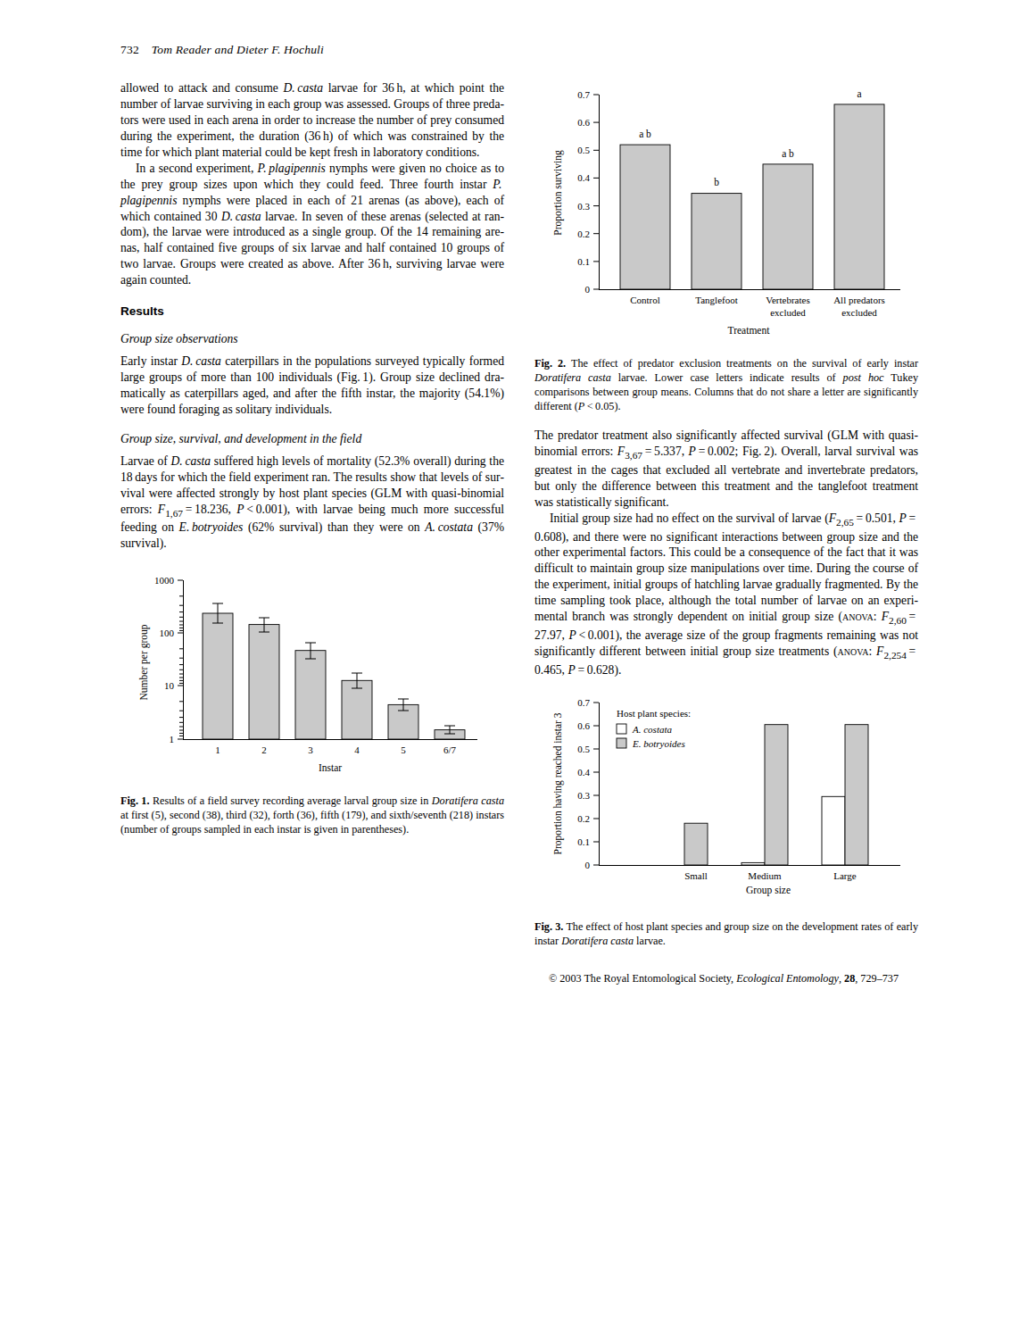732 Tom Reader and Dieter F. Hochuli
allowed to attack and consume D. casta larvae for 36 h, at which point the number of larvae surviving in each group was assessed. Groups of three predators were used in each arena in order to increase the number of prey consumed during the experiment, the duration (36 h) of which was constrained by the time for which plant material could be kept fresh in laboratory conditions.
In a second experiment, P. plagipennis nymphs were given no choice as to the prey group sizes upon which they could feed. Three fourth instar P. plagipennis nymphs were placed in each of 21 arenas (as above), each of which contained 30 D. casta larvae. In seven of these arenas (selected at random), the larvae were introduced as a single group. Of the 14 remaining arenas, half contained five groups of six larvae and half contained 10 groups of two larvae. Groups were created as above. After 36 h, surviving larvae were again counted.
Results
Group size observations
Early instar D. casta caterpillars in the populations surveyed typically formed large groups of more than 100 individuals (Fig. 1). Group size declined dramatically as caterpillars aged, and after the fifth instar, the majority (54.1%) were found foraging as solitary individuals.
Group size, survival, and development in the field
Larvae of D. casta suffered high levels of mortality (52.3% overall) during the 18 days for which the field experiment ran. The results show that levels of survival were affected strongly by host plant species (GLM with quasi-binomial errors: F1,67 = 18.236, P < 0.001), with larvae being much more successful feeding on E. botryoides (62% survival) than they were on A. costata (37% survival).
1000 100 10 1 1 2 3 4 5 6/7 Instar Number per group
Fig. 1. Results of a field survey recording average larval group size in Doratifera casta at first (5), second (38), third (32), forth (36), fifth (179), and sixth/seventh (218) instars (number of groups sampled in each instar is given in parentheses).
0 0.1 0.2 0.3 0.4 0.5 0.6 0.7 a b b a b a Control Tanglefoot Vertebrates excluded All predators excluded Treatment Proportion surviving
Fig. 2. The effect of predator exclusion treatments on the survival of early instar Doratifera casta larvae. Lower case letters indicate results of post hoc Tukey comparisons between group means. Columns that do not share a letter are significantly different (P < 0.05).
The predator treatment also significantly affected survival (GLM with quasi-binomial errors: F3,67 = 5.337, P = 0.002; Fig. 2). Overall, larval survival was greatest in the cages that excluded all vertebrate and invertebrate predators, but only the difference between this treatment and the tanglefoot treatment was statistically significant.
Initial group size had no effect on the survival of larvae (F2,65 = 0.501, P = 0.608), and there were no significant interactions between group size and the other experimental factors. This could be a consequence of the fact that it was difficult to maintain group size manipulations over time. During the course of the experiment, initial groups of hatchling larvae gradually fragmented. By the time sampling took place, although the total number of larvae on an experimental branch was strongly dependent on initial group size (anova: F2,60 = 27.97, P < 0.001), the average size of the group fragments remaining was not significantly different between initial group size treatments (anova: F2,254 = 0.465, P = 0.628).
0 0.1 0.2 0.3 0.4 0.5 0.6 0.7 Host plant species: A. costata E. botryoides bars: y = 196 - 260*v (0.7 -> 14) Small Medium Large Group size Proportion having reached instar 3
Fig. 3. The effect of host plant species and group size on the development rates of early instar Doratifera casta larvae.
© 2003 The Royal Entomological Society, Ecological Entomology, 28, 729–737